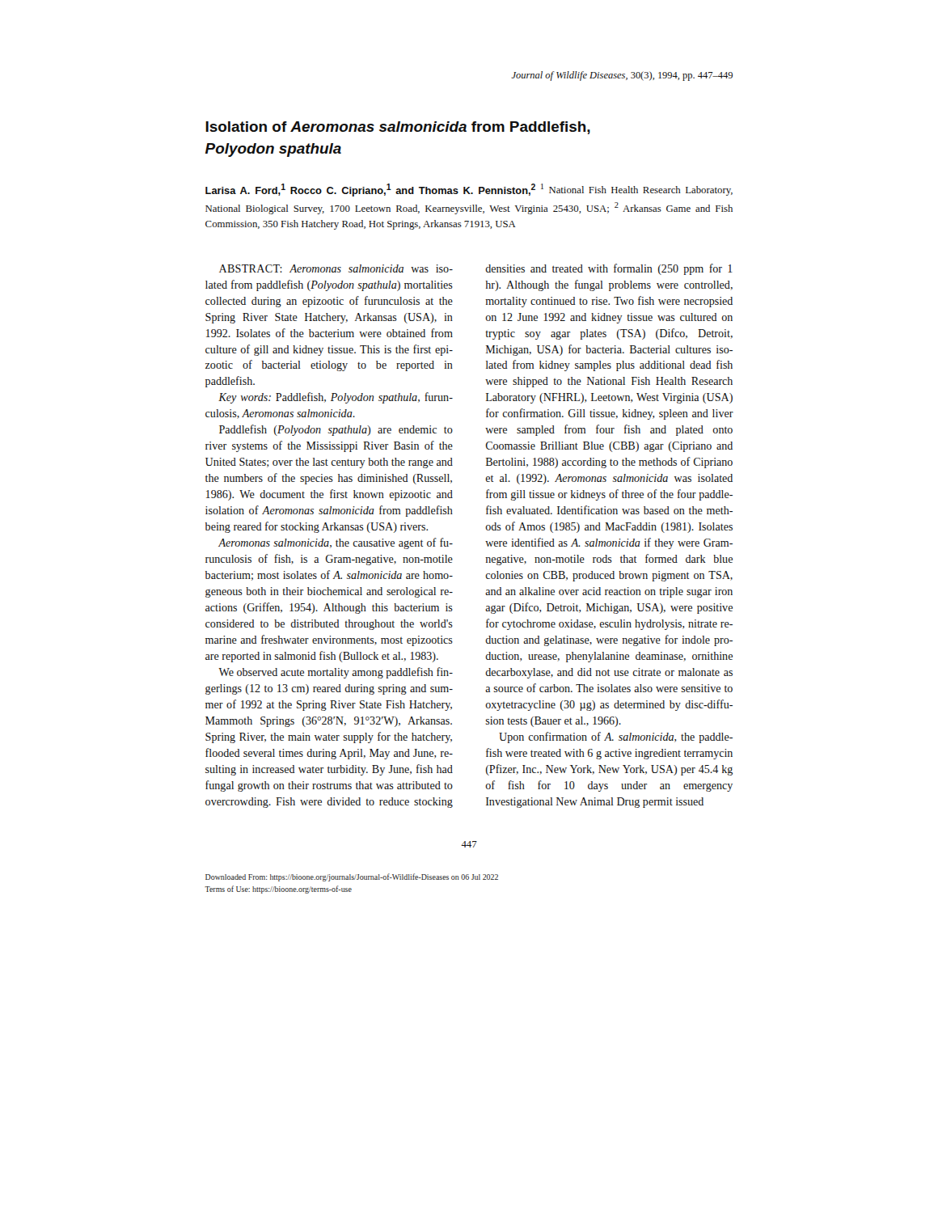Journal of Wildlife Diseases, 30(3), 1994, pp. 447–449
Isolation of Aeromonas salmonicida from Paddlefish,
Polyodon spathula
Larisa A. Ford,1 Rocco C. Cipriano,1 and Thomas K. Penniston,2 1 National Fish Health Research Laboratory, National Biological Survey, 1700 Leetown Road, Kearneysville, West Virginia 25430, USA; 2 Arkansas Game and Fish Commission, 350 Fish Hatchery Road, Hot Springs, Arkansas 71913, USA
ABSTRACT: Aeromonas salmonicida was isolated from paddlefish (Polyodon spathula) mortalities collected during an epizootic of furunculosis at the Spring River State Hatchery, Arkansas (USA), in 1992. Isolates of the bacterium were obtained from culture of gill and kidney tissue. This is the first epizootic of bacterial etiology to be reported in paddlefish.
Key words: Paddlefish, Polyodon spathula, furunculosis, Aeromonas salmonicida.
Paddlefish (Polyodon spathula) are endemic to river systems of the Mississippi River Basin of the United States; over the last century both the range and the numbers of the species has diminished (Russell, 1986). We document the first known epizootic and isolation of Aeromonas salmonicida from paddlefish being reared for stocking Arkansas (USA) rivers.
Aeromonas salmonicida, the causative agent of furunculosis of fish, is a Gram-negative, non-motile bacterium; most isolates of A. salmonicida are homogeneous both in their biochemical and serological reactions (Griffen, 1954). Although this bacterium is considered to be distributed throughout the world's marine and freshwater environments, most epizootics are reported in salmonid fish (Bullock et al., 1983).
We observed acute mortality among paddlefish fingerlings (12 to 13 cm) reared during spring and summer of 1992 at the Spring River State Fish Hatchery, Mammoth Springs (36°28′N, 91°32′W), Arkansas. Spring River, the main water supply for the hatchery, flooded several times during April, May and June, resulting in increased water turbidity. By June, fish had fungal growth on their rostrums that was attributed to overcrowding. Fish were divided to reduce stocking densities and treated with formalin (250 ppm for 1 hr). Although the fungal problems were controlled, mortality continued to rise. Two fish were necropsied on 12 June 1992 and kidney tissue was cultured on tryptic soy agar plates (TSA) (Difco, Detroit, Michigan, USA) for bacteria. Bacterial cultures isolated from kidney samples plus additional dead fish were shipped to the National Fish Health Research Laboratory (NFHRL), Leetown, West Virginia (USA) for confirmation. Gill tissue, kidney, spleen and liver were sampled from four fish and plated onto Coomassie Brilliant Blue (CBB) agar (Cipriano and Bertolini, 1988) according to the methods of Cipriano et al. (1992). Aeromonas salmonicida was isolated from gill tissue or kidneys of three of the four paddlefish evaluated. Identification was based on the methods of Amos (1985) and MacFaddin (1981). Isolates were identified as A. salmonicida if they were Gram-negative, non-motile rods that formed dark blue colonies on CBB, produced brown pigment on TSA, and an alkaline over acid reaction on triple sugar iron agar (Difco, Detroit, Michigan, USA), were positive for cytochrome oxidase, esculin hydrolysis, nitrate reduction and gelatinase, were negative for indole production, urease, phenylalanine deaminase, ornithine decarboxylase, and did not use citrate or malonate as a source of carbon. The isolates also were sensitive to oxytetracycline (30 µg) as determined by disc-diffusion tests (Bauer et al., 1966).
Upon confirmation of A. salmonicida, the paddlefish were treated with 6 g active ingredient terramycin (Pfizer, Inc., New York, New York, USA) per 45.4 kg of fish for 10 days under an emergency Investigational New Animal Drug permit issued
447
Downloaded From: https://bioone.org/journals/Journal-of-Wildlife-Diseases on 06 Jul 2022
Terms of Use: https://bioone.org/terms-of-use